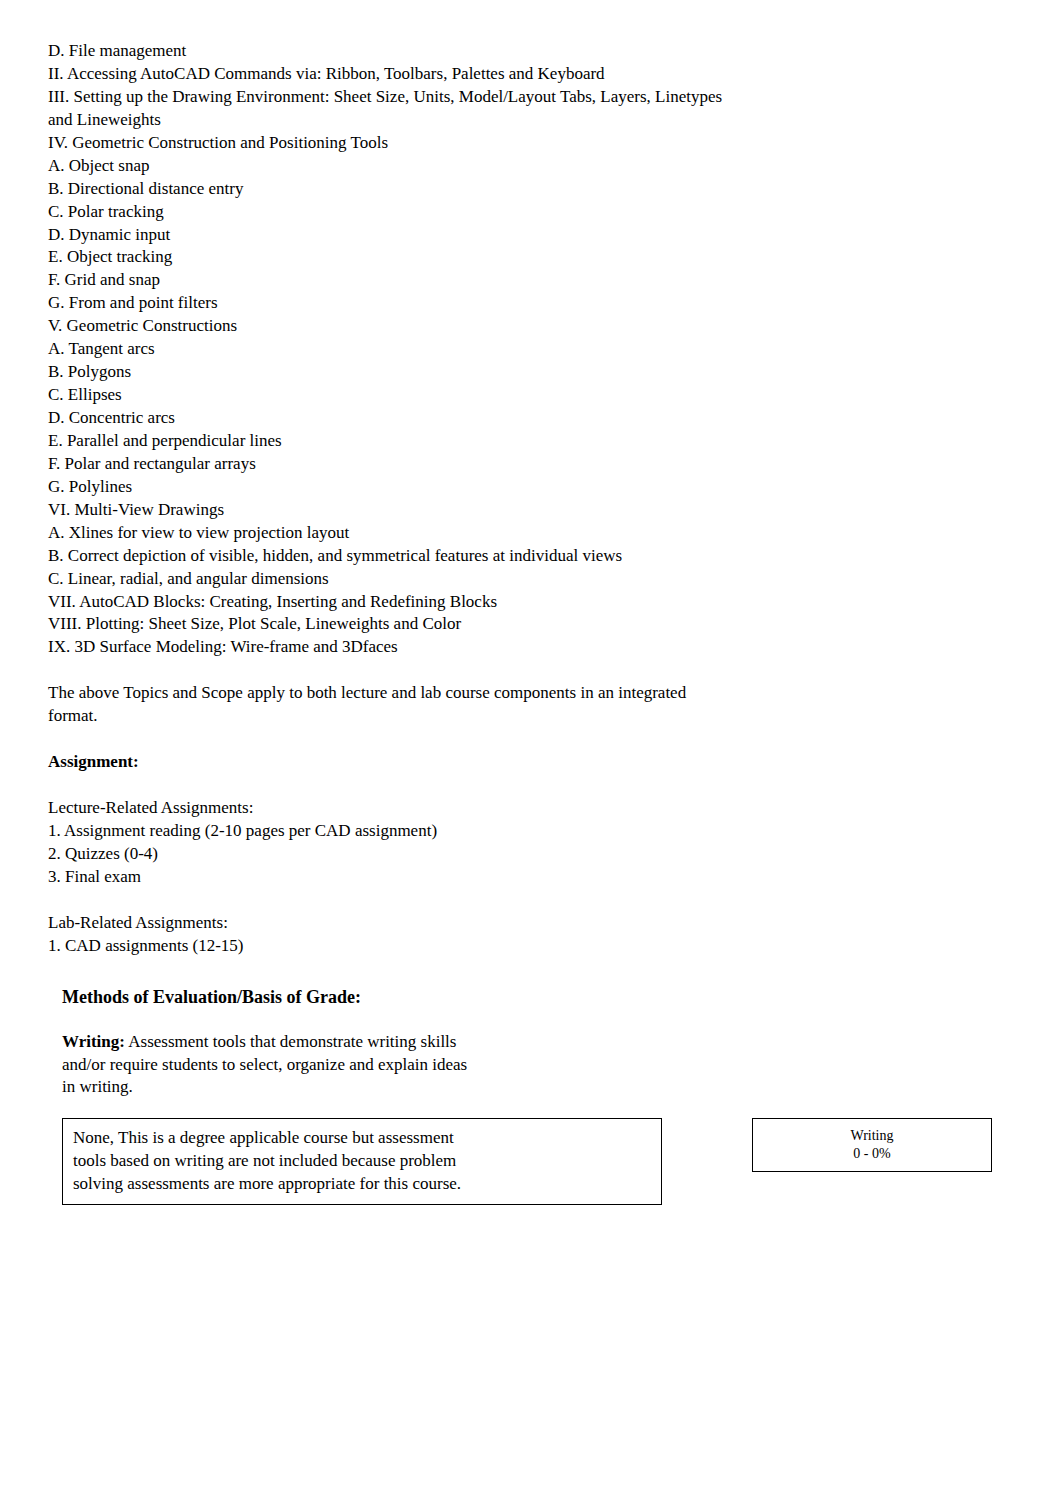D. File management
II. Accessing AutoCAD Commands via: Ribbon, Toolbars, Palettes and Keyboard
III. Setting up the Drawing Environment: Sheet Size, Units, Model/Layout Tabs, Layers, Linetypes
and Lineweights
IV. Geometric Construction and Positioning Tools
A. Object snap
B. Directional distance entry
C. Polar tracking
D. Dynamic input
E. Object tracking
F. Grid and snap
G. From and point filters
V. Geometric Constructions
A. Tangent arcs
B. Polygons
C. Ellipses
D. Concentric arcs
E. Parallel and perpendicular lines
F. Polar and rectangular arrays
G. Polylines
VI. Multi-View Drawings
A. Xlines for view to view projection layout
B. Correct depiction of visible, hidden, and symmetrical features at individual views
C. Linear, radial, and angular dimensions
VII. AutoCAD Blocks: Creating, Inserting and Redefining Blocks
VIII. Plotting: Sheet Size, Plot Scale, Lineweights and Color
IX. 3D Surface Modeling: Wire-frame and 3Dfaces
The above Topics and Scope apply to both lecture and lab course components in an integrated
format.
Assignment:
Lecture-Related Assignments:
1. Assignment reading (2-10 pages per CAD assignment)
2. Quizzes (0-4)
3. Final exam
Lab-Related Assignments:
1. CAD assignments (12-15)
Methods of Evaluation/Basis of Grade:
Writing: Assessment tools that demonstrate writing skills
and/or require students to select, organize and explain ideas
in writing.
None, This is a degree applicable course but assessment
tools based on writing are not included because problem
solving assessments are more appropriate for this course.
Writing
0 - 0%